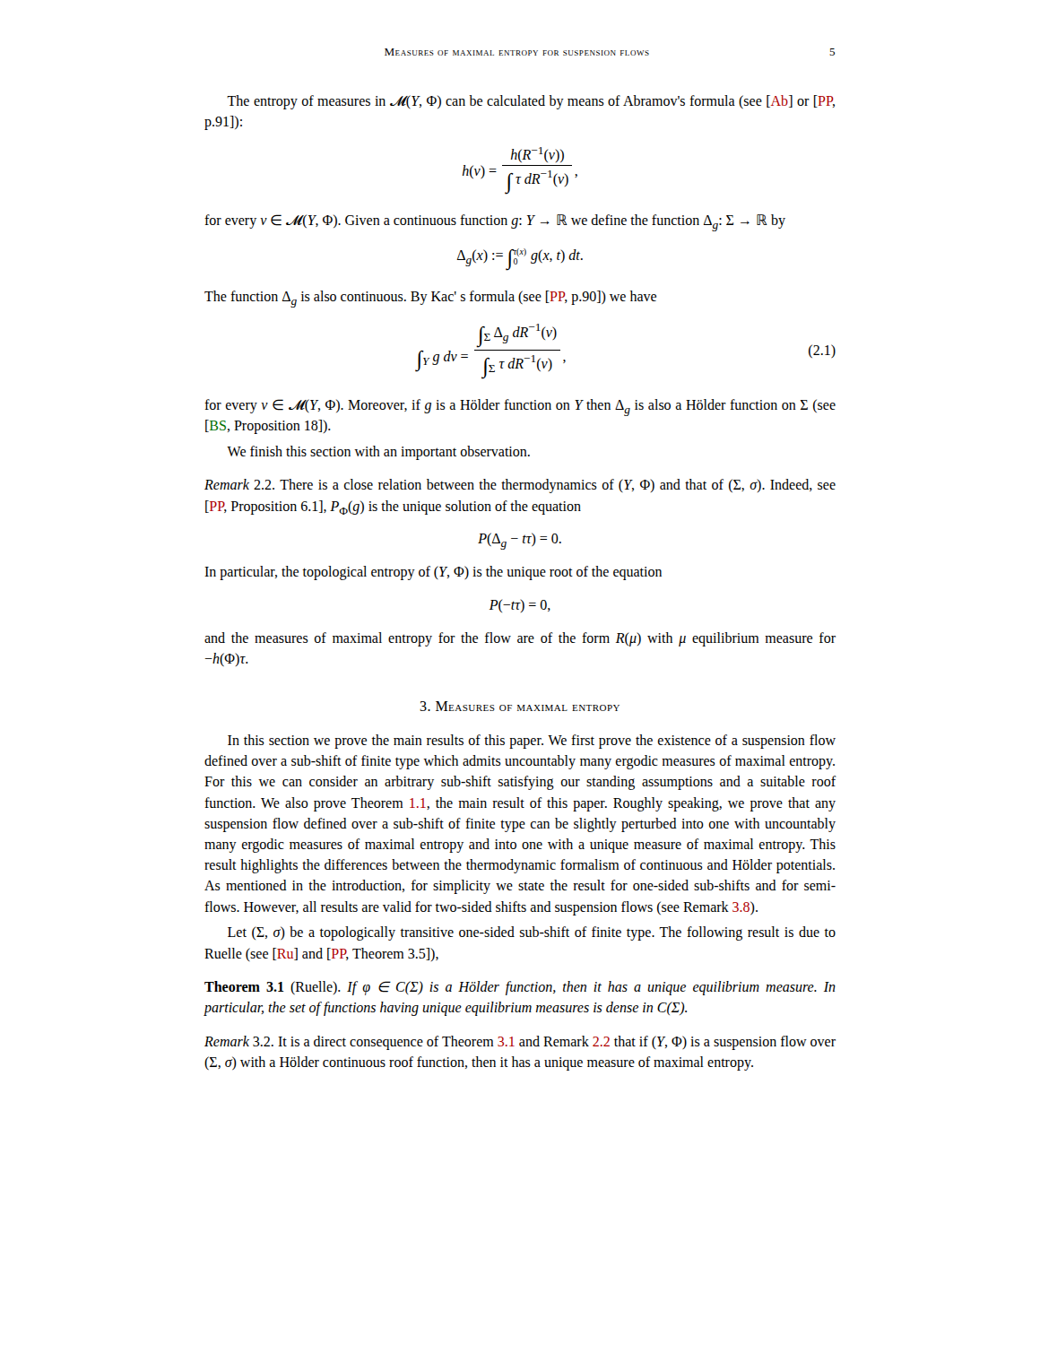Measures of maximal entropy for suspension flows 5
The entropy of measures in 𝓜(Y, Φ) can be calculated by means of Abramov's formula (see [Ab] or [PP, p.91]):
h(ν) = h(R−1(ν))∫ τ dR−1(ν),
for every ν ∈ 𝓜(Y, Φ). Given a continuous function g: Y → ℝ we define the function Δg: Σ → ℝ by
Δg(x) := ∫τ(x) 0 g(x, t) dt.
The function Δg is also continuous. By Kac' s formula (see [PP, p.90]) we have
∫Y g dν = ∫Σ Δg dR−1(ν)∫Σ τ dR−1(ν), (2.1)
for every ν ∈ 𝓜(Y, Φ). Moreover, if g is a Hölder function on Y then Δg is also a Hölder function on Σ (see [BS, Proposition 18]).
We finish this section with an important observation.
Remark 2.2. There is a close relation between the thermodynamics of (Y, Φ) and that of (Σ, σ). Indeed, see [PP, Proposition 6.1], PΦ(g) is the unique solution of the equation
P(Δg − tτ) = 0.
In particular, the topological entropy of (Y, Φ) is the unique root of the equation
P(−tτ) = 0,
and the measures of maximal entropy for the flow are of the form R(μ) with μ equilibrium measure for −h(Φ)τ.
3. Measures of maximal entropy
In this section we prove the main results of this paper. We first prove the existence of a suspension flow defined over a sub-shift of finite type which admits uncountably many ergodic measures of maximal entropy. For this we can consider an arbitrary sub-shift satisfying our standing assumptions and a suitable roof function. We also prove Theorem 1.1, the main result of this paper. Roughly speaking, we prove that any suspension flow defined over a sub-shift of finite type can be slightly perturbed into one with uncountably many ergodic measures of maximal entropy and into one with a unique measure of maximal entropy. This result highlights the differences between the thermodynamic formalism of continuous and Hölder potentials. As mentioned in the introduction, for simplicity we state the result for one-sided sub-shifts and for semi-flows. However, all results are valid for two-sided shifts and suspension flows (see Remark 3.8).
Let (Σ, σ) be a topologically transitive one-sided sub-shift of finite type. The following result is due to Ruelle (see [Ru] and [PP, Theorem 3.5]),
Theorem 3.1 (Ruelle). If φ ∈ C(Σ) is a Hölder function, then it has a unique equilibrium measure. In particular, the set of functions having unique equilibrium measures is dense in C(Σ).
Remark 3.2. It is a direct consequence of Theorem 3.1 and Remark 2.2 that if (Y, Φ) is a suspension flow over (Σ, σ) with a Hölder continuous roof function, then it has a unique measure of maximal entropy.